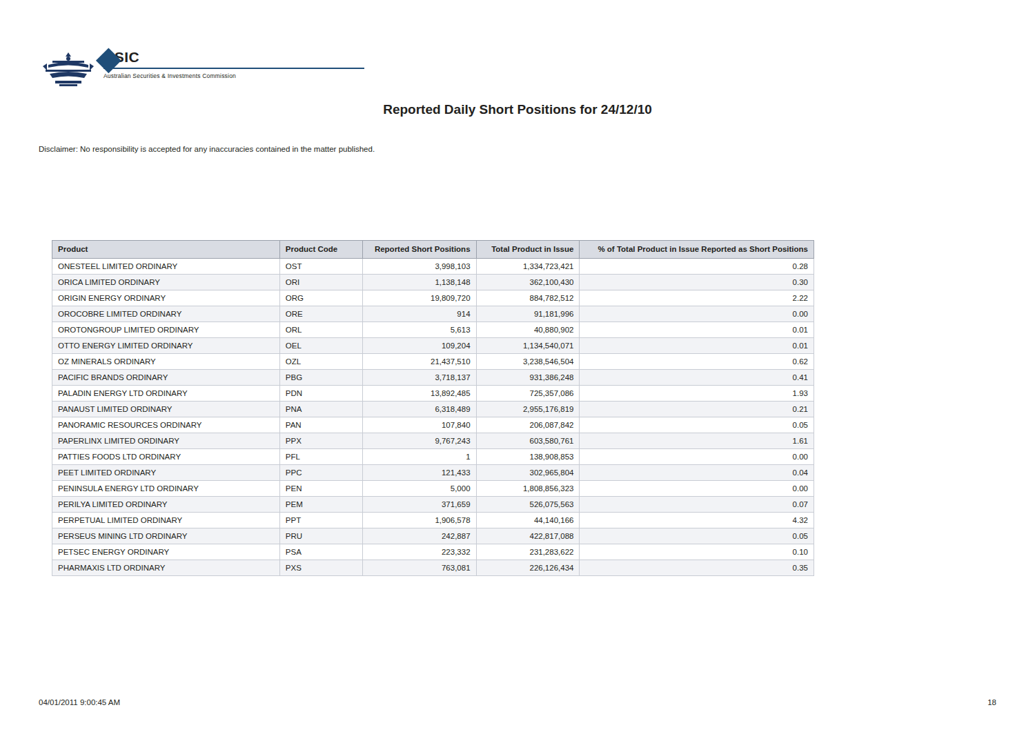ASIC
Australian Securities & Investments Commission
Reported Daily Short Positions for 24/12/10
Disclaimer: No responsibility is accepted for any inaccuracies contained in the matter published.
| Product | Product Code | Reported Short Positions | Total Product in Issue | % of Total Product in Issue Reported as Short Positions |
| --- | --- | --- | --- | --- |
| ONESTEEL LIMITED ORDINARY | OST | 3,998,103 | 1,334,723,421 | 0.28 |
| ORICA LIMITED ORDINARY | ORI | 1,138,148 | 362,100,430 | 0.30 |
| ORIGIN ENERGY ORDINARY | ORG | 19,809,720 | 884,782,512 | 2.22 |
| OROCOBRE LIMITED ORDINARY | ORE | 914 | 91,181,996 | 0.00 |
| OROTONGROUP LIMITED ORDINARY | ORL | 5,613 | 40,880,902 | 0.01 |
| OTTO ENERGY LIMITED ORDINARY | OEL | 109,204 | 1,134,540,071 | 0.01 |
| OZ MINERALS ORDINARY | OZL | 21,437,510 | 3,238,546,504 | 0.62 |
| PACIFIC BRANDS ORDINARY | PBG | 3,718,137 | 931,386,248 | 0.41 |
| PALADIN ENERGY LTD ORDINARY | PDN | 13,892,485 | 725,357,086 | 1.93 |
| PANAUST LIMITED ORDINARY | PNA | 6,318,489 | 2,955,176,819 | 0.21 |
| PANORAMIC RESOURCES ORDINARY | PAN | 107,840 | 206,087,842 | 0.05 |
| PAPERLINX LIMITED ORDINARY | PPX | 9,767,243 | 603,580,761 | 1.61 |
| PATTIES FOODS LTD ORDINARY | PFL | 1 | 138,908,853 | 0.00 |
| PEET LIMITED ORDINARY | PPC | 121,433 | 302,965,804 | 0.04 |
| PENINSULA ENERGY LTD ORDINARY | PEN | 5,000 | 1,808,856,323 | 0.00 |
| PERILYA LIMITED ORDINARY | PEM | 371,659 | 526,075,563 | 0.07 |
| PERPETUAL LIMITED ORDINARY | PPT | 1,906,578 | 44,140,166 | 4.32 |
| PERSEUS MINING LTD ORDINARY | PRU | 242,887 | 422,817,088 | 0.05 |
| PETSEC ENERGY ORDINARY | PSA | 223,332 | 231,283,622 | 0.10 |
| PHARMAXIS LTD ORDINARY | PXS | 763,081 | 226,126,434 | 0.35 |
04/01/2011 9:00:45 AM
18